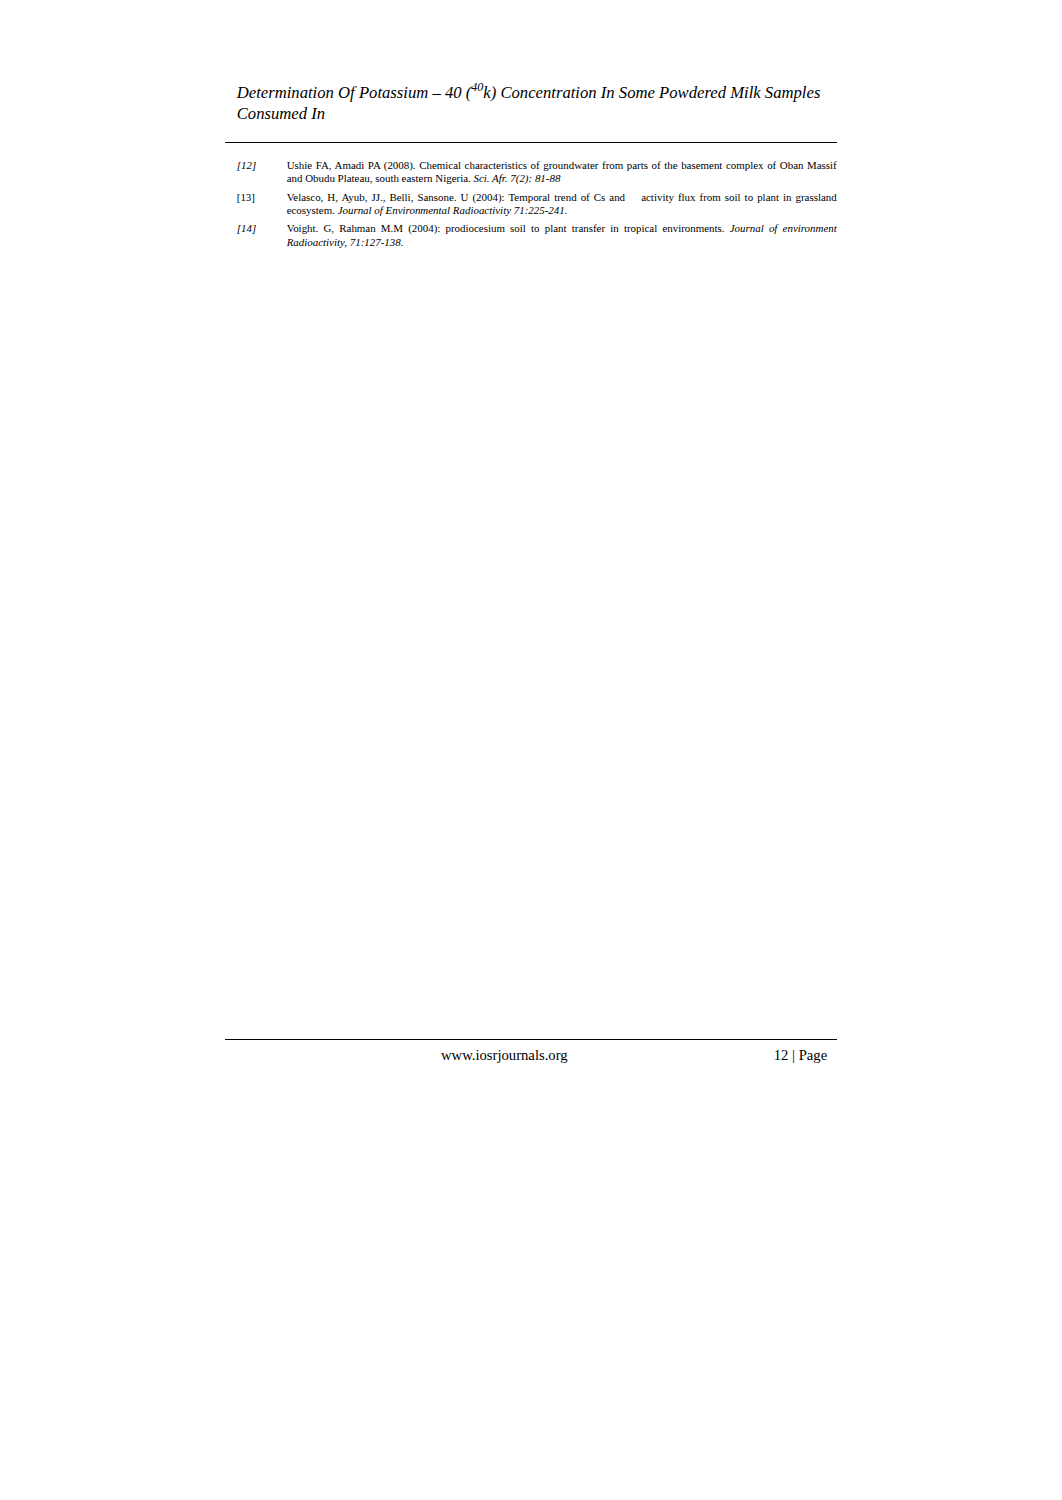Determination Of Potassium – 40 (40k) Concentration In Some Powdered Milk Samples Consumed In
[12]
Ushie FA, Amadi PA (2008). Chemical characteristics of groundwater from parts of the basement complex of Oban Massif and Obudu Plateau, south eastern Nigeria. Sci. Afr. 7(2): 81-88
[13]
Velasco, H, Ayub, JJ., Belli, Sansone. U (2004): Temporal trend of Cs and activity flux from soil to plant in grassland ecosystem. Journal of Environmental Radioactivity 71:225-241.
[14]
Voight. G, Rahman M.M (2004): prodiocesium soil to plant transfer in tropical environments. Journal of environment Radioactivity, 71:127-138.
www.iosrjournals.org
12 | Page